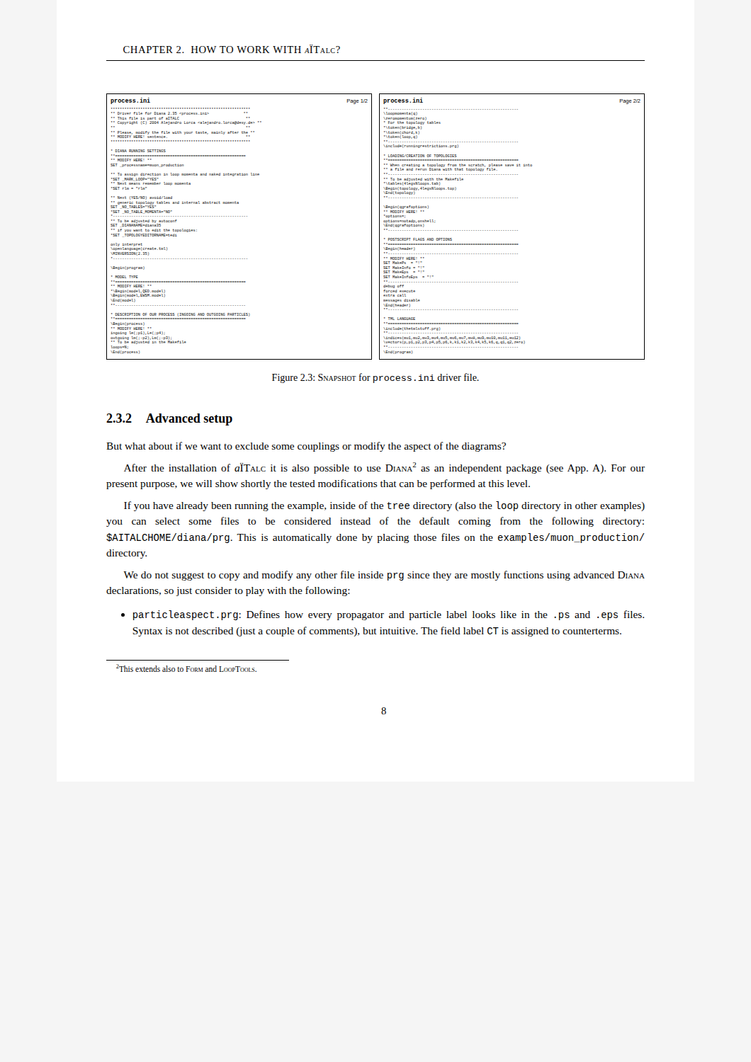CHAPTER 2. HOW TO WORK WITH a ÏTalc?
process.ini Page 1/2
*************************************************************
** Driver file for Diana 2.35 <process.ini>               **
** This file is part of aITALC                             **
** Copyright (C) 2004 Alejandro Lorca <alejandro.lorca@desy.de> **
**                                                         **
** Please, modify the file with your taste, mainly after the **
** MODIFY HERE! sentence.                                  **
*************************************************************

* DIANA RUNNING SETTINGS
**=========================================================
** MODIFY HERE! **
SET _processname=muon_production

** To assign direction in loop momenta and naked integration line
*SET _MARK_LOOP="YES"
** Next means remember loop momenta
*SET rlm = "rlm"

** Next (YES/NO) avoid/load
** generic topology tables and internal abstract momenta
SET _NO_TABLES="YES"
*SET _NO_TABLE_MOMENTA="NO"
*-----------------------------------------------------------
** To be adjusted by autoconf
SET _DIANANAME=diana35
** if you want to edit the topologies:
*SET _TOPOLOGYEDITORNAME=tedi

only interpret
\openlanguage(create.tml)
\MINVERSION(2.35)
*-----------------------------------------------------------

\Begin(program)

* MODEL TYPE
**=========================================================
** MODIFY HERE! **
*\Begin(model,QED.model)
\Begin(model,EWSM.model)
\End(model)
**---------------------------------------------------------

* DESCRIPTION OF OUR PROCESS (INGOING AND OUTGOING PARTICLES)
**=========================================================
\Begin(process)
** MODIFY HERE! **
ingoing le(;p1),Le(;p4);
outgoing lm(;-p2),Lm(;-p3);
** To be adjusted in the Makefile
loops=N;
\End(process)
process.ini Page 2/2
**---------------------------------------------------------
\loopmomenta(q)
\zeromomentum(zero)
* For the topology tables
*\token(bridge,b)
*\token(chord,k)
*\token(loop,q)
**---------------------------------------------------------
\include(runningrestrictions.prg)

* LOADING/CREATION OF TOPOLOGIES
**=========================================================
** When creating a topology from the scratch, please save it into
** a file and rerun Diana with that topology file.
**---------------------------------------------------------
** To be adjusted with the Makefile
*\tables(4legsNloops.tab)
\Begin(topology,4legsNloops.top)
\End(topology)
**---------------------------------------------------------

\Begin(qgrafoptions)
** MODIFY HERE! **
*options=;
options=notadp,onshell;
\End(qgrafoptions)
**---------------------------------------------------------

* POSTSCRIPT FLAGS AND OPTIONS
**=========================================================
\Begin(header)
**---------------------------------------------------------
** MODIFY HERE! **
SET MakePs  = "!"
SET MakeInfo = "!"
SET MakeEps  = "!"
SET MakeInfoEps  = "!"
**---------------------------------------------------------
debug off
forced execute
extra call
messages disable
\End(header)
**---------------------------------------------------------

* TML LANGUAGE
**=========================================================
\include(thetmlstuff.prg)
**---------------------------------------------------------
\indices(mu1,mu2,mu3,mu4,mu5,mu6,mu7,mu8,mu9,mu10,mu11,mu12)
\vectors(p,p1,p2,p3,p4,p5,p6,k,k1,k2,k3,k4,k5,k6,q,q1,q2,zero)
**---------------------------------------------------------
\End(program)
Figure 2.3: Snapshot for process.ini driver file.
2.3.2 Advanced setup
But what about if we want to exclude some couplings or modify the aspect of the diagrams?
After the installation of a ÏTalc it is also possible to use Diana2 as an independent package (see App. A). For our present purpose, we will show shortly the tested modifications that can be performed at this level.
If you have already been running the example, inside of the tree directory (also the loop directory in other examples) you can select some files to be considered instead of the default coming from the following directory: $AITALCHOME/diana/prg. This is automatically done by placing those files on the examples/muon_production/ directory.
We do not suggest to copy and modify any other file inside prg since they are mostly functions using advanced Diana declarations, so just consider to play with the following:
particleaspect.prg: Defines how every propagator and particle label looks like in the .ps and .eps files. Syntax is not described (just a couple of comments), but intuitive. The field label CT is assigned to counterterms.
2This extends also to Form and LoopTools.
8